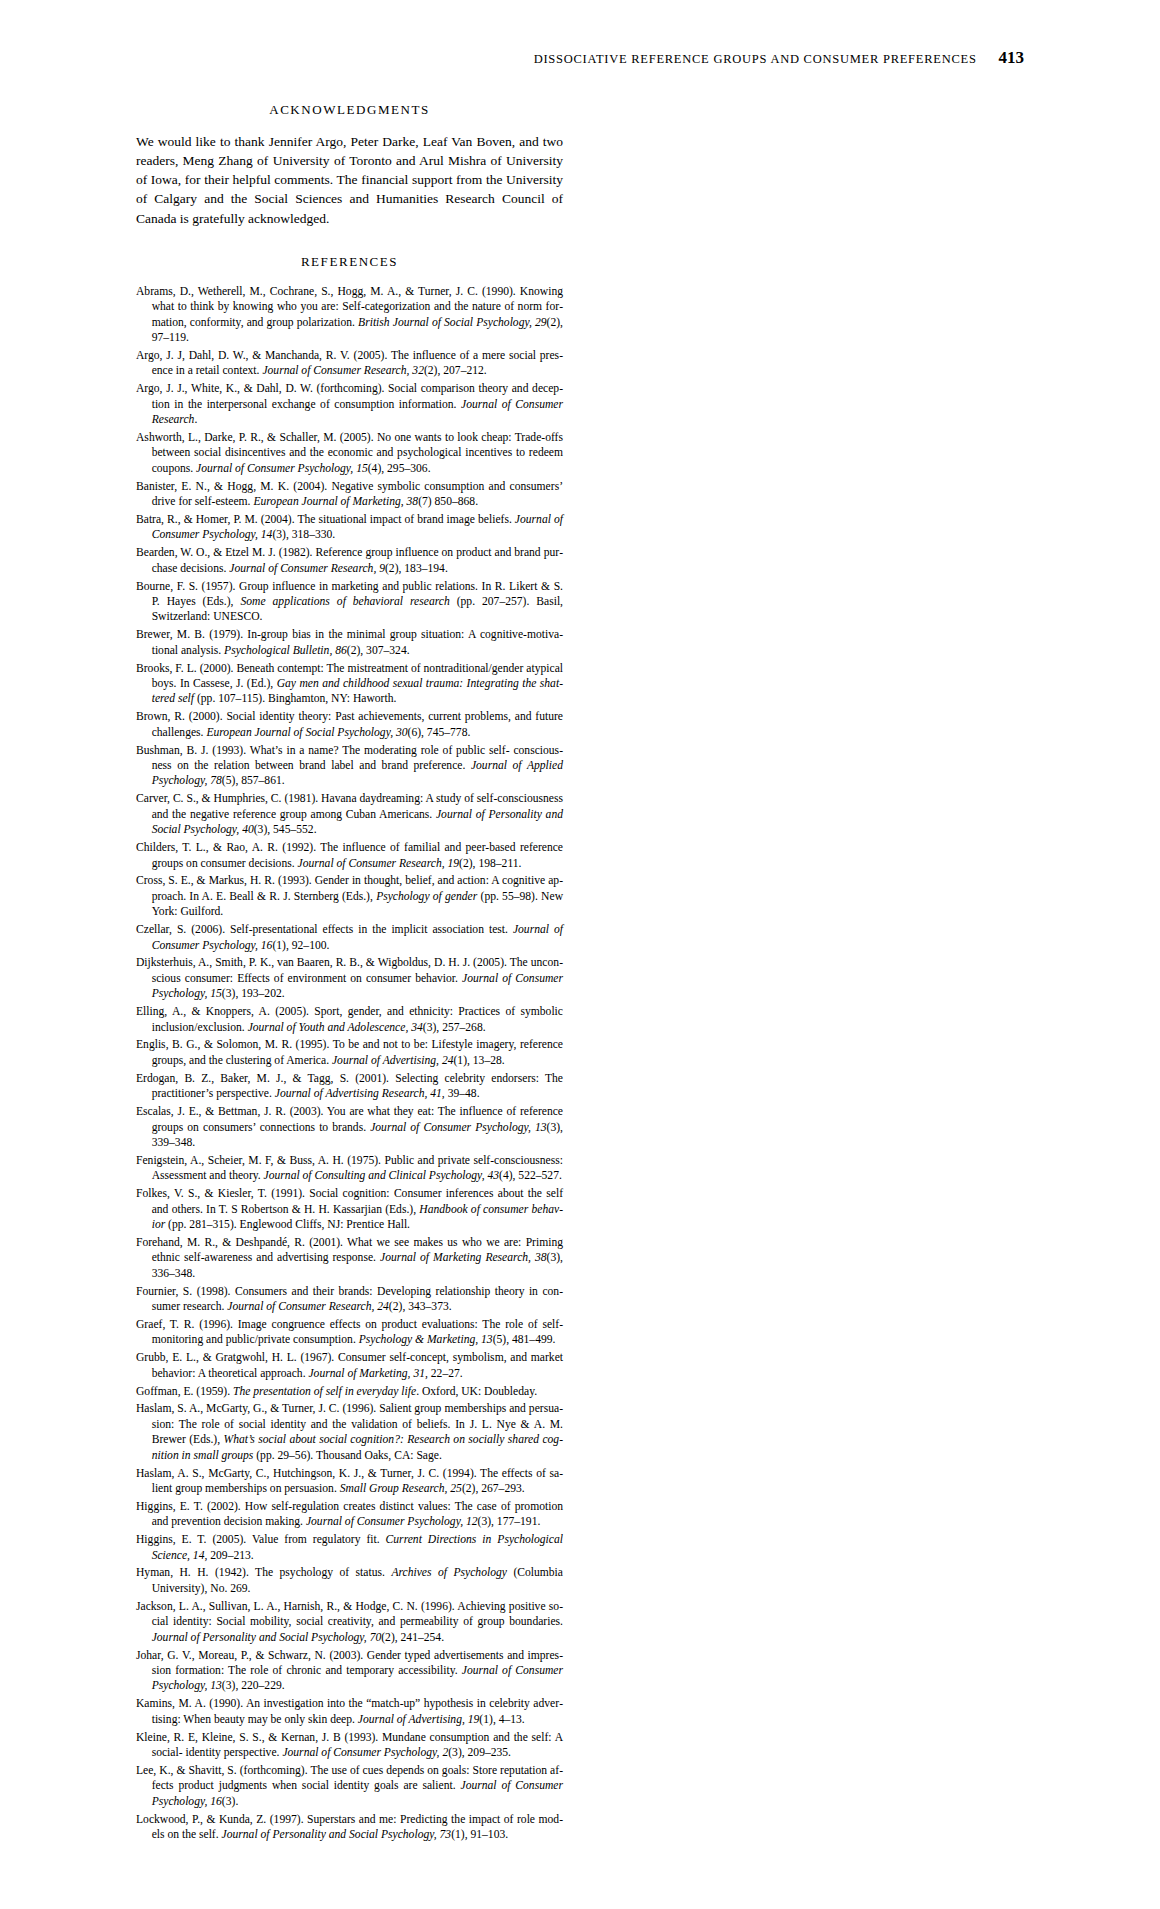DISSOCIATIVE REFERENCE GROUPS AND CONSUMER PREFERENCES 413
ACKNOWLEDGMENTS
We would like to thank Jennifer Argo, Peter Darke, Leaf Van Boven, and two readers, Meng Zhang of University of Toronto and Arul Mishra of University of Iowa, for their helpful comments. The financial support from the University of Calgary and the Social Sciences and Humanities Research Council of Canada is gratefully acknowledged.
REFERENCES
Abrams, D., Wetherell, M., Cochrane, S., Hogg, M. A., & Turner, J. C. (1990). Knowing what to think by knowing who you are: Self-categorization and the nature of norm formation, conformity, and group polarization. British Journal of Social Psychology, 29(2), 97–119.
Argo, J. J, Dahl, D. W., & Manchanda, R. V. (2005). The influence of a mere social presence in a retail context. Journal of Consumer Research, 32(2), 207–212.
Argo, J. J., White, K., & Dahl, D. W. (forthcoming). Social comparison theory and deception in the interpersonal exchange of consumption information. Journal of Consumer Research.
Ashworth, L., Darke, P. R., & Schaller, M. (2005). No one wants to look cheap: Trade-offs between social disincentives and the economic and psychological incentives to redeem coupons. Journal of Consumer Psychology, 15(4), 295–306.
Banister, E. N., & Hogg, M. K. (2004). Negative symbolic consumption and consumers’ drive for self-esteem. European Journal of Marketing, 38(7) 850–868.
Batra, R., & Homer, P. M. (2004). The situational impact of brand image beliefs. Journal of Consumer Psychology, 14(3), 318–330.
Bearden, W. O., & Etzel M. J. (1982). Reference group influence on product and brand purchase decisions. Journal of Consumer Research, 9(2), 183–194.
Bourne, F. S. (1957). Group influence in marketing and public relations. In R. Likert & S. P. Hayes (Eds.), Some applications of behavioral research (pp. 207–257). Basil, Switzerland: UNESCO.
Brewer, M. B. (1979). In-group bias in the minimal group situation: A cognitive-motivational analysis. Psychological Bulletin, 86(2), 307–324.
Brooks, F. L. (2000). Beneath contempt: The mistreatment of nontraditional/gender atypical boys. In Cassese, J. (Ed.), Gay men and childhood sexual trauma: Integrating the shattered self (pp. 107–115). Binghamton, NY: Haworth.
Brown, R. (2000). Social identity theory: Past achievements, current problems, and future challenges. European Journal of Social Psychology, 30(6), 745–778.
Bushman, B. J. (1993). What’s in a name? The moderating role of public self- consciousness on the relation between brand label and brand preference. Journal of Applied Psychology, 78(5), 857–861.
Carver, C. S., & Humphries, C. (1981). Havana daydreaming: A study of self-consciousness and the negative reference group among Cuban Americans. Journal of Personality and Social Psychology, 40(3), 545–552.
Childers, T. L., & Rao, A. R. (1992). The influence of familial and peer-based reference groups on consumer decisions. Journal of Consumer Research, 19(2), 198–211.
Cross, S. E., & Markus, H. R. (1993). Gender in thought, belief, and action: A cognitive approach. In A. E. Beall & R. J. Sternberg (Eds.), Psychology of gender (pp. 55–98). New York: Guilford.
Czellar, S. (2006). Self-presentational effects in the implicit association test. Journal of Consumer Psychology, 16(1), 92–100.
Dijksterhuis, A., Smith, P. K., van Baaren, R. B., & Wigboldus, D. H. J. (2005). The unconscious consumer: Effects of environment on consumer behavior. Journal of Consumer Psychology, 15(3), 193–202.
Elling, A., & Knoppers, A. (2005). Sport, gender, and ethnicity: Practices of symbolic inclusion/exclusion. Journal of Youth and Adolescence, 34(3), 257–268.
Englis, B. G., & Solomon, M. R. (1995). To be and not to be: Lifestyle imagery, reference groups, and the clustering of America. Journal of Advertising, 24(1), 13–28.
Erdogan, B. Z., Baker, M. J., & Tagg, S. (2001). Selecting celebrity endorsers: The practitioner’s perspective. Journal of Advertising Research, 41, 39–48.
Escalas, J. E., & Bettman, J. R. (2003). You are what they eat: The influence of reference groups on consumers’ connections to brands. Journal of Consumer Psychology, 13(3), 339–348.
Fenigstein, A., Scheier, M. F, & Buss, A. H. (1975). Public and private self-consciousness: Assessment and theory. Journal of Consulting and Clinical Psychology, 43(4), 522–527.
Folkes, V. S., & Kiesler, T. (1991). Social cognition: Consumer inferences about the self and others. In T. S Robertson & H. H. Kassarjian (Eds.), Handbook of consumer behavior (pp. 281–315). Englewood Cliffs, NJ: Prentice Hall.
Forehand, M. R., & Deshpandé, R. (2001). What we see makes us who we are: Priming ethnic self-awareness and advertising response. Journal of Marketing Research, 38(3), 336–348.
Fournier, S. (1998). Consumers and their brands: Developing relationship theory in consumer research. Journal of Consumer Research, 24(2), 343–373.
Graef, T. R. (1996). Image congruence effects on product evaluations: The role of self- monitoring and public/private consumption. Psychology & Marketing, 13(5), 481–499.
Grubb, E. L., & Gratgwohl, H. L. (1967). Consumer self-concept, symbolism, and market behavior: A theoretical approach. Journal of Marketing, 31, 22–27.
Goffman, E. (1959). The presentation of self in everyday life. Oxford, UK: Doubleday.
Haslam, S. A., McGarty, G., & Turner, J. C. (1996). Salient group memberships and persuasion: The role of social identity and the validation of beliefs. In J. L. Nye & A. M. Brewer (Eds.), What’s social about social cognition?: Research on socially shared cognition in small groups (pp. 29–56). Thousand Oaks, CA: Sage.
Haslam, A. S., McGarty, C., Hutchingson, K. J., & Turner, J. C. (1994). The effects of salient group memberships on persuasion. Small Group Research, 25(2), 267–293.
Higgins, E. T. (2002). How self-regulation creates distinct values: The case of promotion and prevention decision making. Journal of Consumer Psychology, 12(3), 177–191.
Higgins, E. T. (2005). Value from regulatory fit. Current Directions in Psychological Science, 14, 209–213.
Hyman, H. H. (1942). The psychology of status. Archives of Psychology (Columbia University), No. 269.
Jackson, L. A., Sullivan, L. A., Harnish, R., & Hodge, C. N. (1996). Achieving positive social identity: Social mobility, social creativity, and permeability of group boundaries. Journal of Personality and Social Psychology, 70(2), 241–254.
Johar, G. V., Moreau, P., & Schwarz, N. (2003). Gender typed advertisements and impression formation: The role of chronic and temporary accessibility. Journal of Consumer Psychology, 13(3), 220–229.
Kamins, M. A. (1990). An investigation into the “match-up” hypothesis in celebrity advertising: When beauty may be only skin deep. Journal of Advertising, 19(1), 4–13.
Kleine, R. E, Kleine, S. S., & Kernan, J. B (1993). Mundane consumption and the self: A social- identity perspective. Journal of Consumer Psychology, 2(3), 209–235.
Lee, K., & Shavitt, S. (forthcoming). The use of cues depends on goals: Store reputation affects product judgments when social identity goals are salient. Journal of Consumer Psychology, 16(3).
Lockwood, P., & Kunda, Z. (1997). Superstars and me: Predicting the impact of role models on the self. Journal of Personality and Social Psychology, 73(1), 91–103.